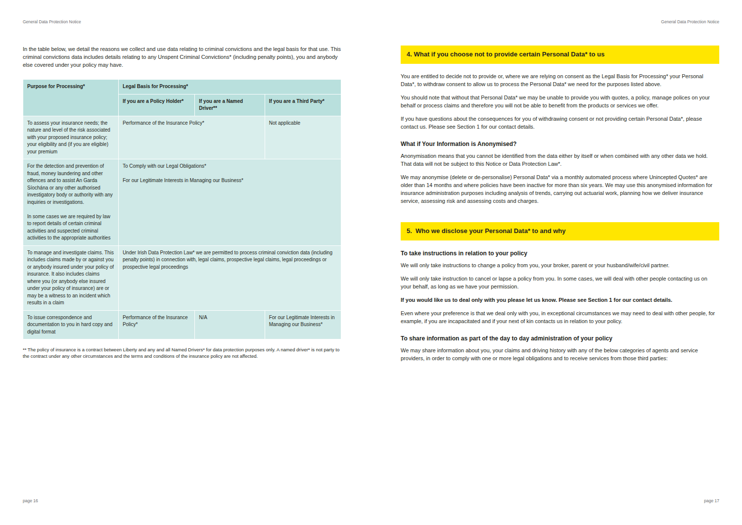General Data Protection Notice
In the table below, we detail the reasons we collect and use data relating to criminal convictions and the legal basis for that use. This criminal convictions data includes details relating to any Unspent Criminal Convictions* (including penalty points), you and anybody else covered under your policy may have.
| Purpose for Processing* | Legal Basis for Processing* |
| --- | --- |
| If you are a Policy Holder* | If you are a Named Driver** | If you are a Third Party* |
| To assess your insurance needs; the nature and level of the risk associated with your proposed insurance policy; your eligibility and (if you are eligible) your premium | Performance of the Insurance Policy* | Not applicable |
| For the detection and prevention of fraud, money laundering and other offences and to assist An Garda Síochána or any other authorised investigatory body or authority with any inquiries or investigations. In some cases we are required by law to report details of certain criminal activities and suspected criminal activities to the appropriate authorities | To Comply with our Legal Obligations* For our Legitimate Interests in Managing our Business* |
| To manage and investigate claims. This includes claims made by or against you or anybody insured under your policy of insurance. It also includes claims where you (or anybody else insured under your policy of insurance) are or may be a witness to an incident which results in a claim | Under Irish Data Protection Law* we are permitted to process criminal conviction data (including penalty points) in connection with, legal claims, prospective legal claims, legal proceedings or prospective legal proceedings |
| To issue correspondence and documentation to you in hard copy and digital format | Performance of the Insurance Policy* | N/A | For our Legitimate Interests in Managing our Business* |
** The policy of insurance is a contract between Liberty and any and all Named Drivers* for data protection purposes only. A named driver* is not party to the contract under any other circumstances and the terms and conditions of the insurance policy are not affected.
page 16
General Data Protection Notice
4. What if you choose not to provide certain Personal Data* to us
You are entitled to decide not to provide or, where we are relying on consent as the Legal Basis for Processing* your Personal Data*, to withdraw consent to allow us to process the Personal Data* we need for the purposes listed above.
You should note that without that Personal Data* we may be unable to provide you with quotes, a policy, manage polices on your behalf or process claims and therefore you will not be able to benefit from the products or services we offer.
If you have questions about the consequences for you of withdrawing consent or not providing certain Personal Data*, please contact us. Please see Section 1 for our contact details.
What if Your Information is Anonymised?
Anonymisation means that you cannot be identified from the data either by itself or when combined with any other data we hold. That data will not be subject to this Notice or Data Protection Law*.
We may anonymise (delete or de-personalise) Personal Data* via a monthly automated process where Unincepted Quotes* are older than 14 months and where policies have been inactive for more than six years. We may use this anonymised information for insurance administration purposes including analysis of trends, carrying out actuarial work, planning how we deliver insurance service, assessing risk and assessing costs and charges.
5. Who we disclose your Personal Data* to and why
To take instructions in relation to your policy
We will only take instructions to change a policy from you, your broker, parent or your husband/wife/civil partner.
We will only take instruction to cancel or lapse a policy from you. In some cases, we will deal with other people contacting us on your behalf, as long as we have your permission.
If you would like us to deal only with you please let us know. Please see Section 1 for our contact details.
Even where your preference is that we deal only with you, in exceptional circumstances we may need to deal with other people, for example, if you are incapacitated and if your next of kin contacts us in relation to your policy.
To share information as part of the day to day administration of your policy
We may share information about you, your claims and driving history with any of the below categories of agents and service providers, in order to comply with one or more legal obligations and to receive services from those third parties:
page 17